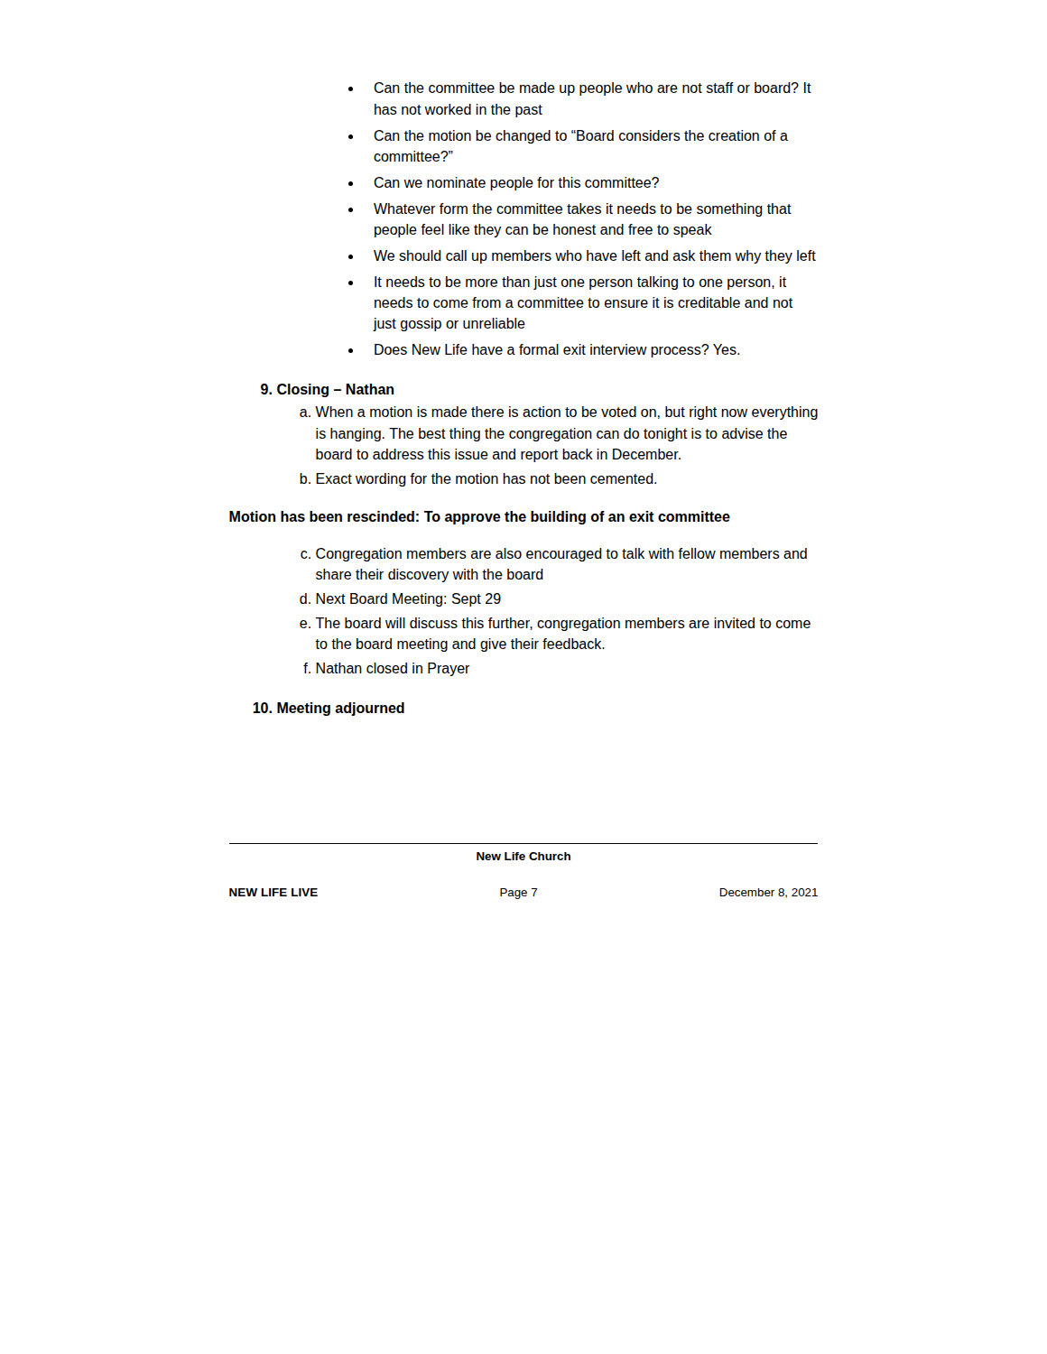Can the committee be made up people who are not staff or board? It has not worked in the past
Can the motion be changed to “Board considers the creation of a committee?”
Can we nominate people for this committee?
Whatever form the committee takes it needs to be something that people feel like they can be honest and free to speak
We should call up members who have left and ask them why they left
It needs to be more than just one person talking to one person, it needs to come from a committee to ensure it is creditable and not just gossip or unreliable
Does New Life have a formal exit interview process? Yes.
Closing – Nathan
When a motion is made there is action to be voted on, but right now everything is hanging. The best thing the congregation can do tonight is to advise the board to address this issue and report back in December.
Exact wording for the motion has not been cemented.
Motion has been rescinded: To approve the building of an exit committee
Congregation members are also encouraged to talk with fellow members and share their discovery with the board
Next Board Meeting: Sept 29
The board will discuss this further, congregation members are invited to come to the board meeting and give their feedback.
Nathan closed in Prayer
Meeting adjourned
New Life Church
NEW LIFE LIVE
Page 7
December 8, 2021